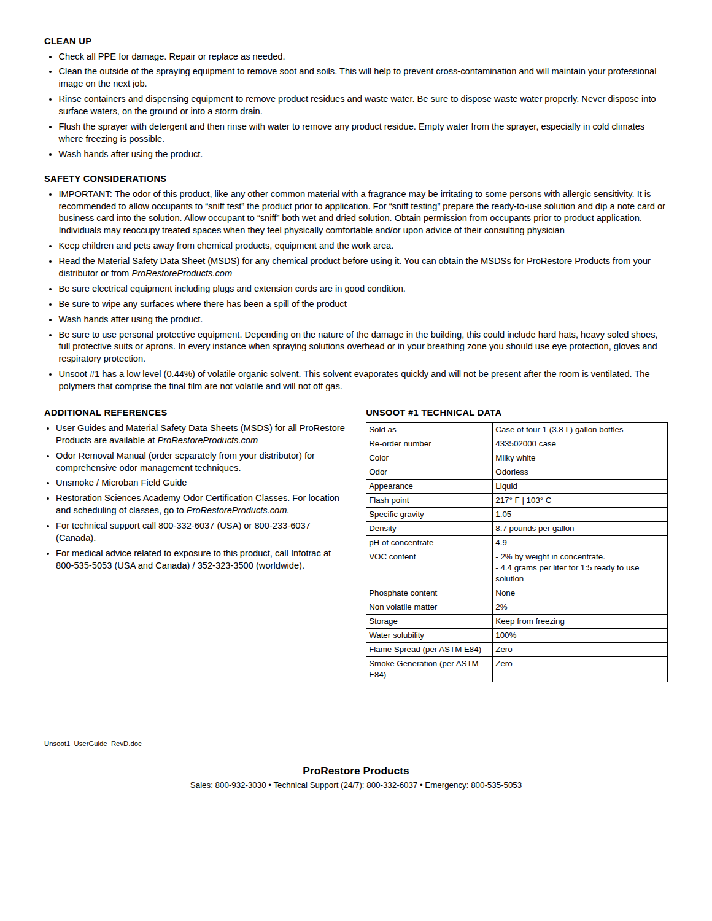CLEAN UP
Check all PPE for damage. Repair or replace as needed.
Clean the outside of the spraying equipment to remove soot and soils. This will help to prevent cross-contamination and will maintain your professional image on the next job.
Rinse containers and dispensing equipment to remove product residues and waste water. Be sure to dispose waste water properly. Never dispose into surface waters, on the ground or into a storm drain.
Flush the sprayer with detergent and then rinse with water to remove any product residue. Empty water from the sprayer, especially in cold climates where freezing is possible.
Wash hands after using the product.
SAFETY CONSIDERATIONS
IMPORTANT: The odor of this product, like any other common material with a fragrance may be irritating to some persons with allergic sensitivity. It is recommended to allow occupants to “sniff test” the product prior to application. For “sniff testing” prepare the ready-to-use solution and dip a note card or business card into the solution. Allow occupant to “sniff” both wet and dried solution. Obtain permission from occupants prior to product application. Individuals may reoccupy treated spaces when they feel physically comfortable and/or upon advice of their consulting physician
Keep children and pets away from chemical products, equipment and the work area.
Read the Material Safety Data Sheet (MSDS) for any chemical product before using it. You can obtain the MSDSs for ProRestore Products from your distributor or from ProRestoreProducts.com
Be sure electrical equipment including plugs and extension cords are in good condition.
Be sure to wipe any surfaces where there has been a spill of the product
Wash hands after using the product.
Be sure to use personal protective equipment. Depending on the nature of the damage in the building, this could include hard hats, heavy soled shoes, full protective suits or aprons. In every instance when spraying solutions overhead or in your breathing zone you should use eye protection, gloves and respiratory protection.
Unsoot #1 has a low level (0.44%) of volatile organic solvent. This solvent evaporates quickly and will not be present after the room is ventilated. The polymers that comprise the final film are not volatile and will not off gas.
ADDITIONAL REFERENCES
User Guides and Material Safety Data Sheets (MSDS) for all ProRestore Products are available at ProRestoreProducts.com
Odor Removal Manual (order separately from your distributor) for comprehensive odor management techniques.
Unsmoke / Microban Field Guide
Restoration Sciences Academy Odor Certification Classes. For location and scheduling of classes, go to ProRestoreProducts.com.
For technical support call 800-332-6037 (USA) or 800-233-6037 (Canada).
For medical advice related to exposure to this product, call Infotrac at 800-535-5053 (USA and Canada) / 352-323-3500 (worldwide).
UNSOOT #1 TECHNICAL DATA
| Sold as | Case of four 1 (3.8 L) gallon bottles |
| Re-order number | 433502000 case |
| Color | Milky white |
| Odor | Odorless |
| Appearance | Liquid |
| Flash point | 217° F / 103° C |
| Specific gravity | 1.05 |
| Density | 8.7 pounds per gallon |
| pH of concentrate | 4.9 |
| VOC content | - 2% by weight in concentrate. - 4.4 grams per liter for 1:5 ready to use solution |
| Phosphate content | None |
| Non volatile matter | 2% |
| Storage | Keep from freezing |
| Water solubility | 100% |
| Flame Spread (per ASTM E84) | Zero |
| Smoke Generation (per ASTM E84) | Zero |
Unsoot1_UserGuide_RevD.doc
ProRestore Products
Sales: 800-932-3030 • Technical Support (24/7): 800-332-6037 • Emergency: 800-535-5053